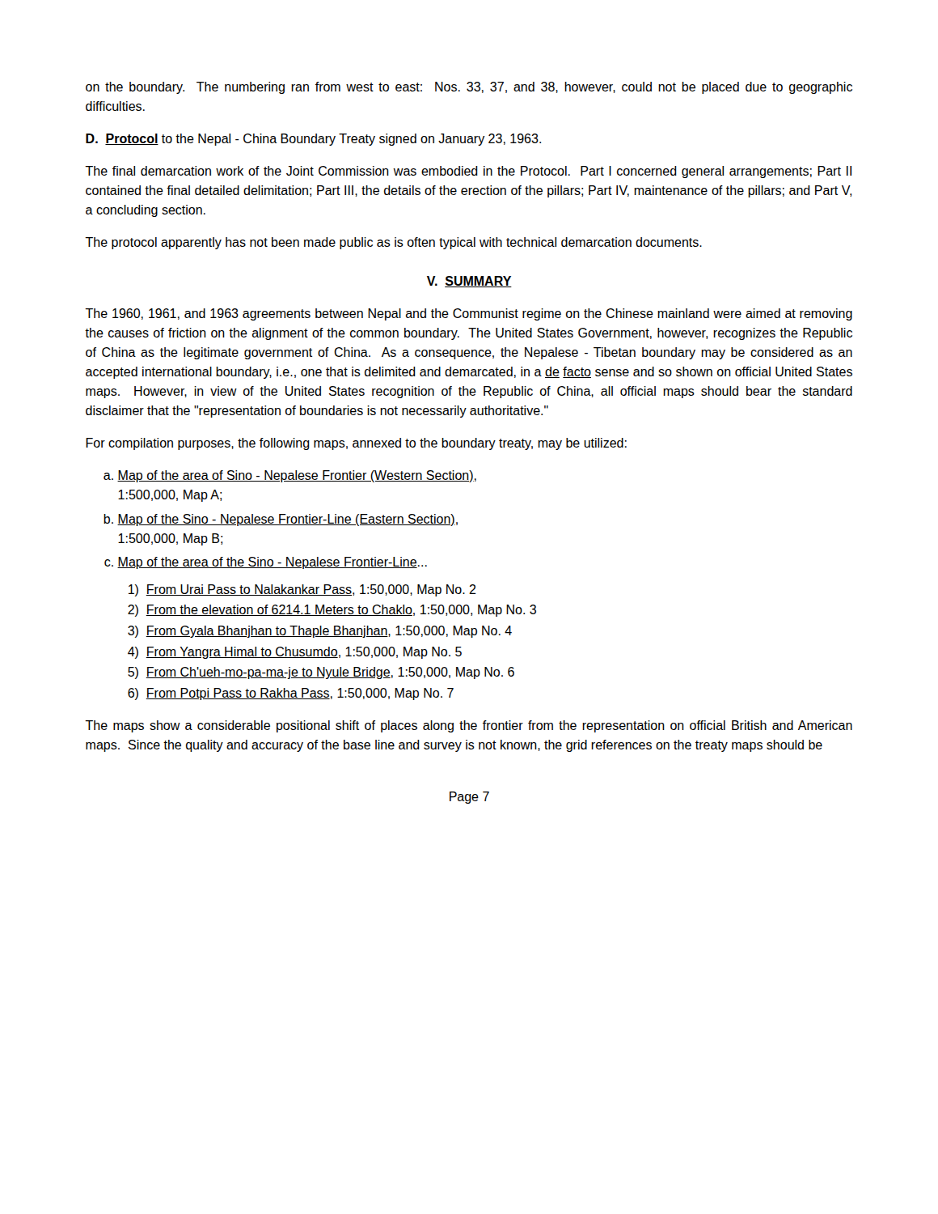on the boundary. The numbering ran from west to east: Nos. 33, 37, and 38, however, could not be placed due to geographic difficulties.
D. Protocol to the Nepal - China Boundary Treaty signed on January 23, 1963.
The final demarcation work of the Joint Commission was embodied in the Protocol. Part I concerned general arrangements; Part II contained the final detailed delimitation; Part III, the details of the erection of the pillars; Part IV, maintenance of the pillars; and Part V, a concluding section.
The protocol apparently has not been made public as is often typical with technical demarcation documents.
V. SUMMARY
The 1960, 1961, and 1963 agreements between Nepal and the Communist regime on the Chinese mainland were aimed at removing the causes of friction on the alignment of the common boundary. The United States Government, however, recognizes the Republic of China as the legitimate government of China. As a consequence, the Nepalese - Tibetan boundary may be considered as an accepted international boundary, i.e., one that is delimited and demarcated, in a de facto sense and so shown on official United States maps. However, in view of the United States recognition of the Republic of China, all official maps should bear the standard disclaimer that the "representation of boundaries is not necessarily authoritative."
For compilation purposes, the following maps, annexed to the boundary treaty, may be utilized:
Map of the area of Sino - Nepalese Frontier (Western Section),
1:500,000, Map A;
Map of the Sino - Nepalese Frontier-Line (Eastern Section),
1:500,000, Map B;
Map of the area of the Sino - Nepalese Frontier-Line...
From Urai Pass to Nalakankar Pass, 1:50,000, Map No. 2
From the elevation of 6214.1 Meters to Chaklo, 1:50,000, Map No. 3
From Gyala Bhanjhan to Thaple Bhanjhan, 1:50,000, Map No. 4
From Yangra Himal to Chusumdo, 1:50,000, Map No. 5
From Ch'ueh-mo-pa-ma-je to Nyule Bridge, 1:50,000, Map No. 6
From Potpi Pass to Rakha Pass, 1:50,000, Map No. 7
The maps show a considerable positional shift of places along the frontier from the representation on official British and American maps. Since the quality and accuracy of the base line and survey is not known, the grid references on the treaty maps should be
Page 7